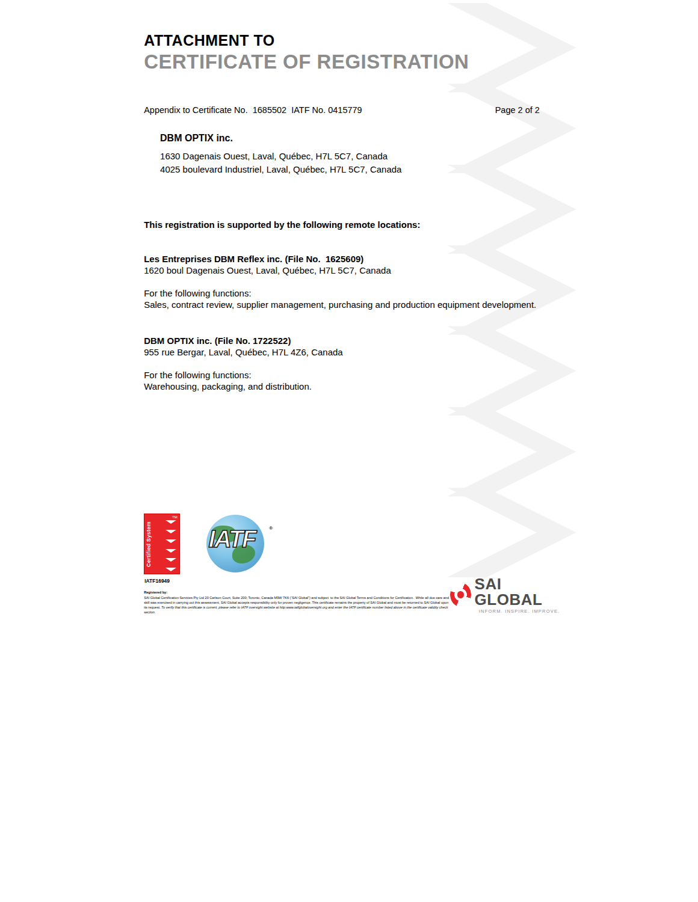ATTACHMENT TO
CERTIFICATE OF REGISTRATION
Appendix to Certificate No. 1685502 IATF No. 0415779
Page 2 of 2
DBM OPTIX inc.
1630 Dagenais Ouest, Laval, Québec, H7L 5C7, Canada
4025 boulevard Industriel, Laval, Québec, H7L 5C7, Canada
This registration is supported by the following remote locations:
Les Entreprises DBM Reflex inc. (File No. 1625609)
1620 boul Dagenais Ouest, Laval, Québec, H7L 5C7, Canada
For the following functions:
Sales, contract review, supplier management, purchasing and production equipment development.
DBM OPTIX inc. (File No. 1722522)
955 rue Bergar, Laval, Québec, H7L 4Z6, Canada
For the following functions:
Warehousing, packaging, and distribution.
TM Certified System
IATF16949
IATF
®
Registered by: SAI Global Certification Services Pty Ltd 20 Carlson Court, Suite 200; Toronto, Canada M9W 7K6 (“SAI Global”) and subject to the SAI Global Terms and Conditions for Certification. While all due care and skill was exercised in carrying out this assessment, SAI Global accepts responsibility only for proven negligence. This certificate remains the property of SAI Global and must be returned to SAI Global upon its request. To verify that this certificate is current, please refer to IATF oversight website at http:www.iatfglobaloversight.org and enter the IATF certificate number listed above in the certificate validity check section.
SAI GLOBAL
INFORM. INSPIRE. IMPROVE.